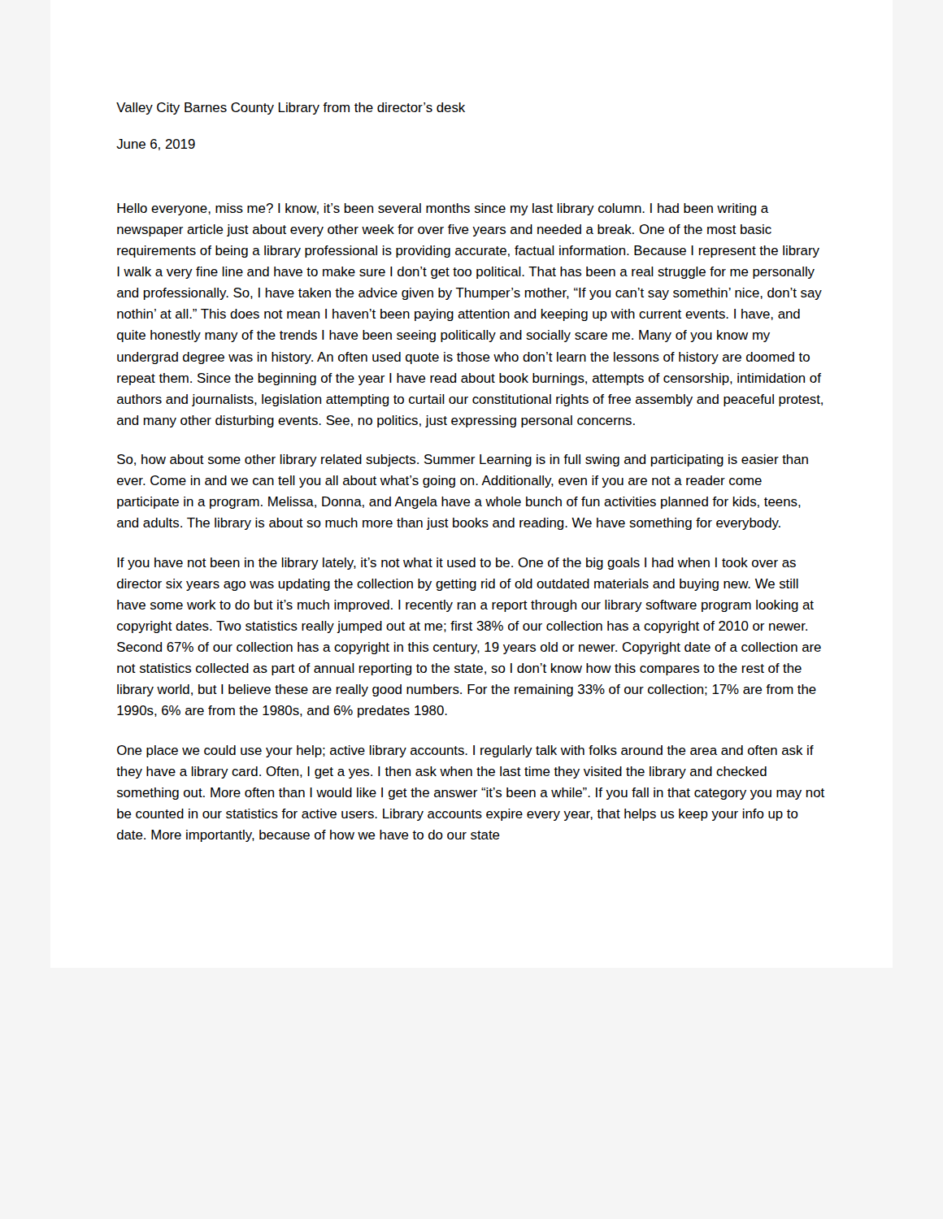Valley City Barnes County Library from the director’s desk
June 6, 2019
Hello everyone, miss me? I know, it’s been several months since my last library column. I had been writing a newspaper article just about every other week for over five years and needed a break. One of the most basic requirements of being a library professional is providing accurate, factual information. Because I represent the library I walk a very fine line and have to make sure I don’t get too political. That has been a real struggle for me personally and professionally. So, I have taken the advice given by Thumper’s mother, “If you can’t say somethin’ nice, don’t say nothin’ at all.” This does not mean I haven’t been paying attention and keeping up with current events. I have, and quite honestly many of the trends I have been seeing politically and socially scare me. Many of you know my undergrad degree was in history. An often used quote is those who don’t learn the lessons of history are doomed to repeat them. Since the beginning of the year I have read about book burnings, attempts of censorship, intimidation of authors and journalists, legislation attempting to curtail our constitutional rights of free assembly and peaceful protest, and many other disturbing events. See, no politics, just expressing personal concerns.
So, how about some other library related subjects. Summer Learning is in full swing and participating is easier than ever. Come in and we can tell you all about what’s going on. Additionally, even if you are not a reader come participate in a program. Melissa, Donna, and Angela have a whole bunch of fun activities planned for kids, teens, and adults. The library is about so much more than just books and reading. We have something for everybody.
If you have not been in the library lately, it’s not what it used to be. One of the big goals I had when I took over as director six years ago was updating the collection by getting rid of old outdated materials and buying new. We still have some work to do but it’s much improved. I recently ran a report through our library software program looking at copyright dates. Two statistics really jumped out at me; first 38% of our collection has a copyright of 2010 or newer. Second 67% of our collection has a copyright in this century, 19 years old or newer. Copyright date of a collection are not statistics collected as part of annual reporting to the state, so I don’t know how this compares to the rest of the library world, but I believe these are really good numbers. For the remaining 33% of our collection; 17% are from the 1990s, 6% are from the 1980s, and 6% predates 1980.
One place we could use your help; active library accounts. I regularly talk with folks around the area and often ask if they have a library card. Often, I get a yes. I then ask when the last time they visited the library and checked something out. More often than I would like I get the answer “it’s been a while”. If you fall in that category you may not be counted in our statistics for active users. Library accounts expire every year, that helps us keep your info up to date. More importantly, because of how we have to do our state